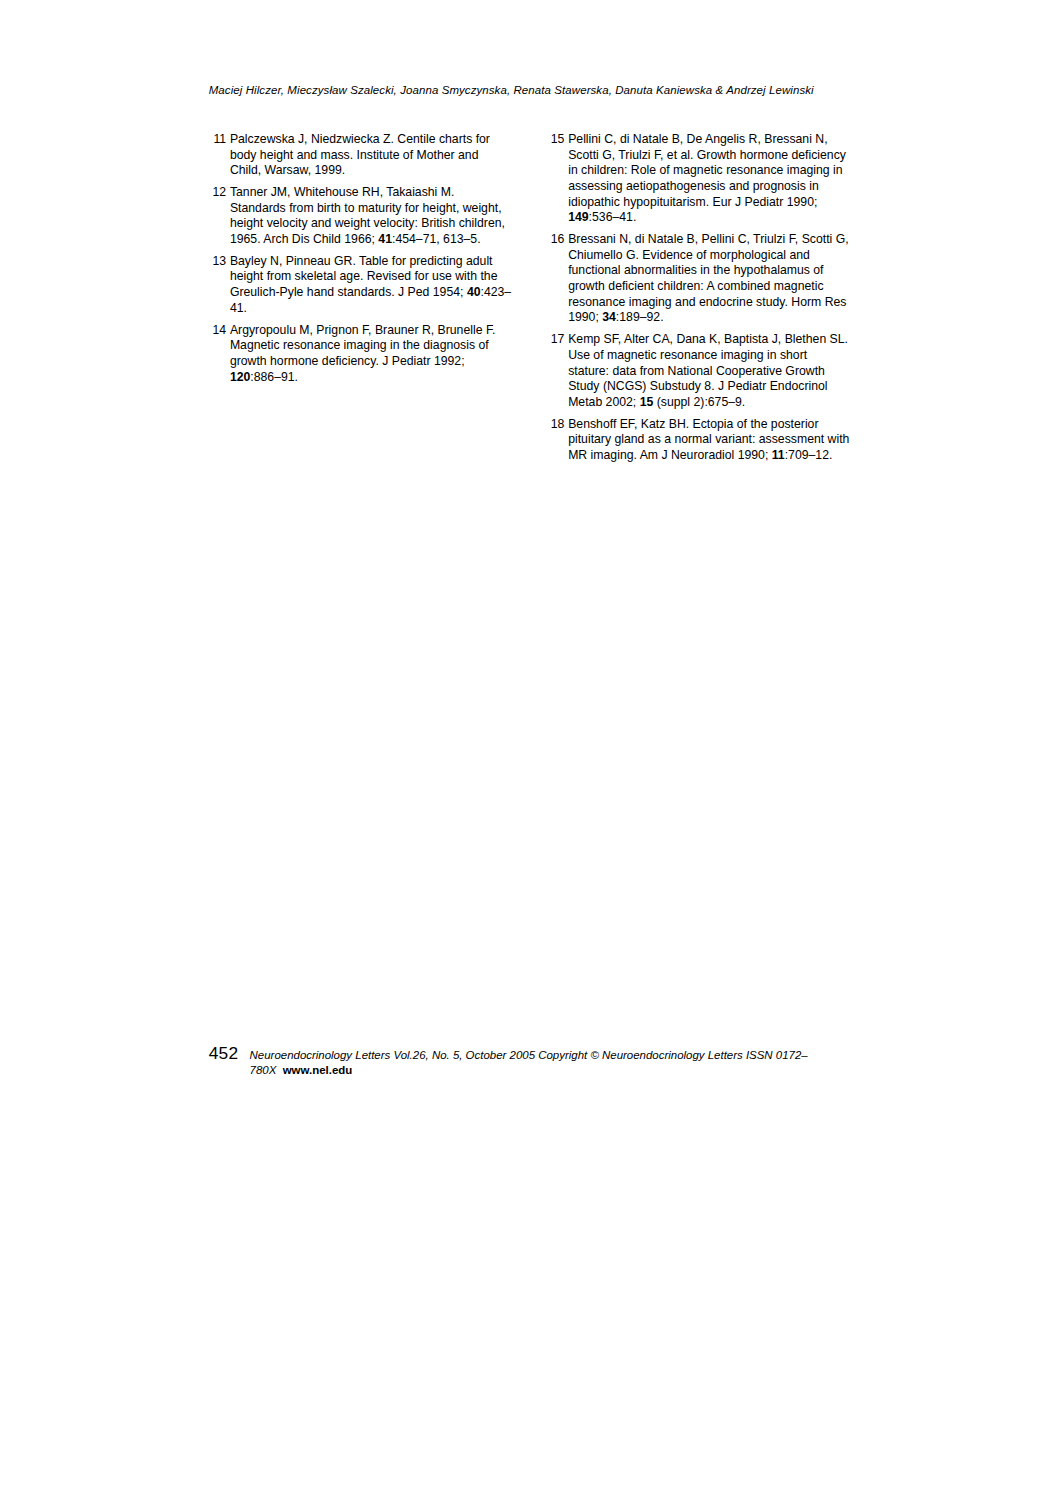Maciej Hilczer, Mieczysław Szalecki, Joanna Smyczynska, Renata Stawerska, Danuta Kaniewska & Andrzej Lewinski
Palczewska J, Niedzwiecka Z. Centile charts for body height and mass. Institute of Mother and Child, Warsaw, 1999.
Tanner JM, Whitehouse RH, Takaiashi M. Standards from birth to maturity for height, weight, height velocity and weight velocity: British children, 1965. Arch Dis Child 1966; 41:454–71, 613–5.
Bayley N, Pinneau GR. Table for predicting adult height from skeletal age. Revised for use with the Greulich-Pyle hand standards. J Ped 1954; 40:423–41.
Argyropoulu M, Prignon F, Brauner R, Brunelle F. Magnetic resonance imaging in the diagnosis of growth hormone deficiency. J Pediatr 1992; 120:886–91.
Pellini C, di Natale B, De Angelis R, Bressani N, Scotti G, Triulzi F, et al. Growth hormone deficiency in children: Role of magnetic resonance imaging in assessing aetiopathogenesis and prognosis in idiopathic hypopituitarism. Eur J Pediatr 1990; 149:536–41.
Bressani N, di Natale B, Pellini C, Triulzi F, Scotti G, Chiumello G. Evidence of morphological and functional abnormalities in the hypothalamus of growth deficient children: A combined magnetic resonance imaging and endocrine study. Horm Res 1990; 34:189–92.
Kemp SF, Alter CA, Dana K, Baptista J, Blethen SL. Use of magnetic resonance imaging in short stature: data from National Cooperative Growth Study (NCGS) Substudy 8. J Pediatr Endocrinol Metab 2002; 15 (suppl 2):675–9.
Benshoff EF, Katz BH. Ectopia of the posterior pituitary gland as a normal variant: assessment with MR imaging. Am J Neuroradiol 1990; 11:709–12.
452 Neuroendocrinology Letters Vol.26, No. 5, October 2005 Copyright © Neuroendocrinology Letters ISSN 0172–780X www.nel.edu